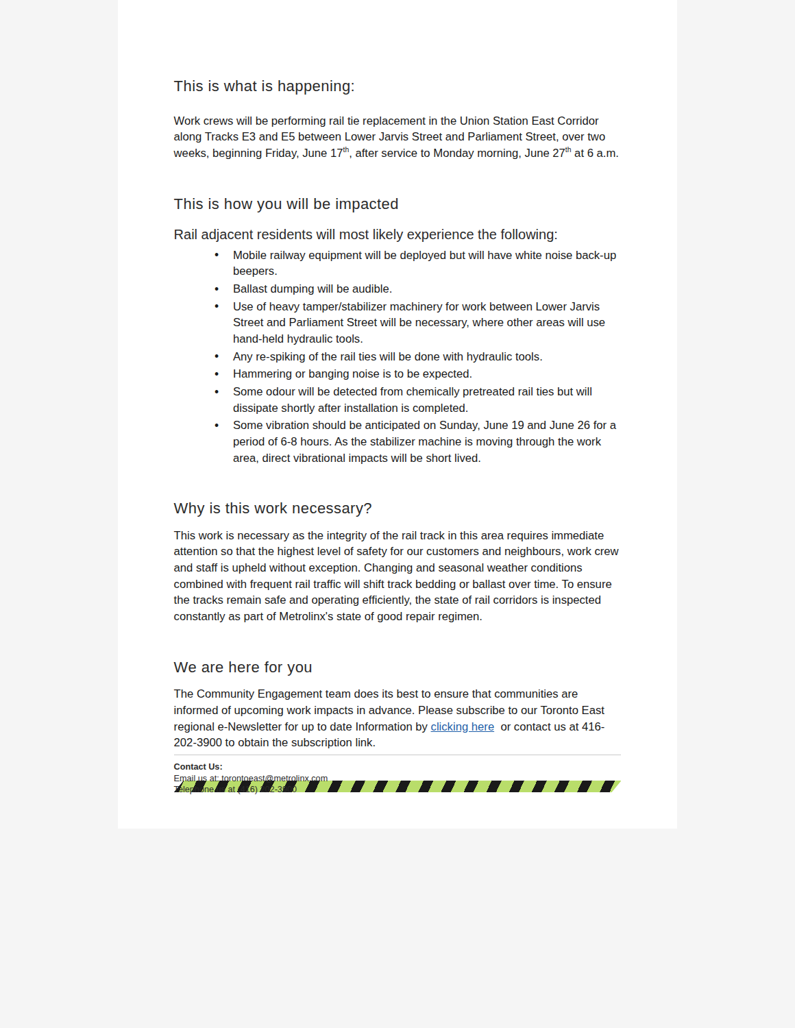This is what is happening:
Work crews will be performing rail tie replacement in the Union Station East Corridor along Tracks E3 and E5 between Lower Jarvis Street and Parliament Street, over two weeks, beginning Friday, June 17th, after service to Monday morning, June 27th at 6 a.m.
This is how you will be impacted
Rail adjacent residents will most likely experience the following:
Mobile railway equipment will be deployed but will have white noise back-up beepers.
Ballast dumping will be audible.
Use of heavy tamper/stabilizer machinery for work between Lower Jarvis Street and Parliament Street will be necessary, where other areas will use hand-held hydraulic tools.
Any re-spiking of the rail ties will be done with hydraulic tools.
Hammering or banging noise is to be expected.
Some odour will be detected from chemically pretreated rail ties but will dissipate shortly after installation is completed.
Some vibration should be anticipated on Sunday, June 19 and June 26 for a period of 6-8 hours. As the stabilizer machine is moving through the work area, direct vibrational impacts will be short lived.
Why is this work necessary?
This work is necessary as the integrity of the rail track in this area requires immediate attention so that the highest level of safety for our customers and neighbours, work crew and staff is upheld without exception. Changing and seasonal weather conditions combined with frequent rail traffic will shift track bedding or ballast over time. To ensure the tracks remain safe and operating efficiently, the state of rail corridors is inspected constantly as part of Metrolinx's state of good repair regimen.
We are here for you
The Community Engagement team does its best to ensure that communities are informed of upcoming work impacts in advance. Please subscribe to our Toronto East regional e-Newsletter for up to date Information by clicking here or contact us at 416-202-3900 to obtain the subscription link.
Contact Us:
Email us at: torontoeast@metrolinx.com
Telephone us at (416) 202-3900